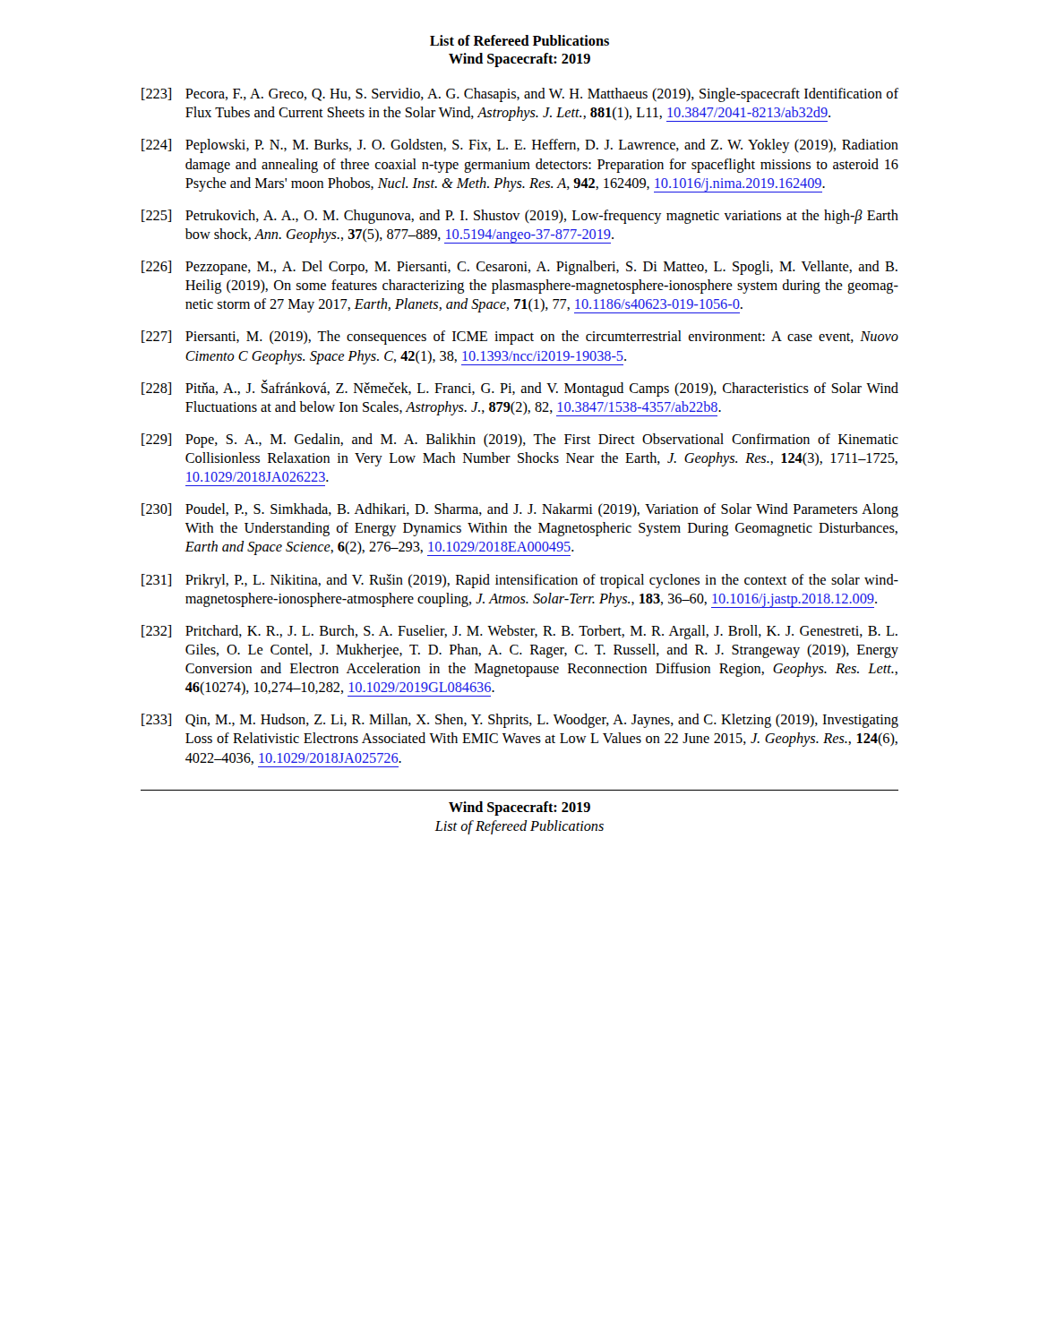List of Refereed Publications Wind Spacecraft: 2019
[223] Pecora, F., A. Greco, Q. Hu, S. Servidio, A. G. Chasapis, and W. H. Matthaeus (2019), Single-spacecraft Identification of Flux Tubes and Current Sheets in the Solar Wind, Astrophys. J. Lett., 881(1), L11, 10.3847/2041-8213/ab32d9.
[224] Peplowski, P. N., M. Burks, J. O. Goldsten, S. Fix, L. E. Heffern, D. J. Lawrence, and Z. W. Yokley (2019), Radiation damage and annealing of three coaxial n-type germanium detectors: Preparation for spaceflight missions to asteroid 16 Psyche and Mars' moon Phobos, Nucl. Inst. & Meth. Phys. Res. A, 942, 162409, 10.1016/j.nima.2019.162409.
[225] Petrukovich, A. A., O. M. Chugunova, and P. I. Shustov (2019), Low-frequency magnetic variations at the high-β Earth bow shock, Ann. Geophys., 37(5), 877–889, 10.5194/angeo-37-877-2019.
[226] Pezzopane, M., A. Del Corpo, M. Piersanti, C. Cesaroni, A. Pignalberi, S. Di Matteo, L. Spogli, M. Vellante, and B. Heilig (2019), On some features characterizing the plasmasphere-magnetosphere-ionosphere system during the geomagnetic storm of 27 May 2017, Earth, Planets, and Space, 71(1), 77, 10.1186/s40623-019-1056-0.
[227] Piersanti, M. (2019), The consequences of ICME impact on the circumterrestrial environment: A case event, Nuovo Cimento C Geophys. Space Phys. C, 42(1), 38, 10.1393/ncc/i2019-19038-5.
[228] Pitňa, A., J. Šafránková, Z. Němeček, L. Franci, G. Pi, and V. Montagud Camps (2019), Characteristics of Solar Wind Fluctuations at and below Ion Scales, Astrophys. J., 879(2), 82, 10.3847/1538-4357/ab22b8.
[229] Pope, S. A., M. Gedalin, and M. A. Balikhin (2019), The First Direct Observational Confirmation of Kinematic Collisionless Relaxation in Very Low Mach Number Shocks Near the Earth, J. Geophys. Res., 124(3), 1711–1725, 10.1029/2018JA026223.
[230] Poudel, P., S. Simkhada, B. Adhikari, D. Sharma, and J. J. Nakarmi (2019), Variation of Solar Wind Parameters Along With the Understanding of Energy Dynamics Within the Magnetospheric System During Geomagnetic Disturbances, Earth and Space Science, 6(2), 276–293, 10.1029/2018EA000495.
[231] Prikryl, P., L. Nikitina, and V. Rušin (2019), Rapid intensification of tropical cyclones in the context of the solar wind-magnetosphere-ionosphere-atmosphere coupling, J. Atmos. Solar-Terr. Phys., 183, 36–60, 10.1016/j.jastp.2018.12.009.
[232] Pritchard, K. R., J. L. Burch, S. A. Fuselier, J. M. Webster, R. B. Torbert, M. R. Argall, J. Broll, K. J. Genestreti, B. L. Giles, O. Le Contel, J. Mukherjee, T. D. Phan, A. C. Rager, C. T. Russell, and R. J. Strangeway (2019), Energy Conversion and Electron Acceleration in the Magnetopause Reconnection Diffusion Region, Geophys. Res. Lett., 46(10274), 10,274–10,282, 10.1029/2019GL084636.
[233] Qin, M., M. Hudson, Z. Li, R. Millan, X. Shen, Y. Shprits, L. Woodger, A. Jaynes, and C. Kletzing (2019), Investigating Loss of Relativistic Electrons Associated With EMIC Waves at Low L Values on 22 June 2015, J. Geophys. Res., 124(6), 4022–4036, 10.1029/2018JA025726.
Wind Spacecraft: 2019 List of Refereed Publications